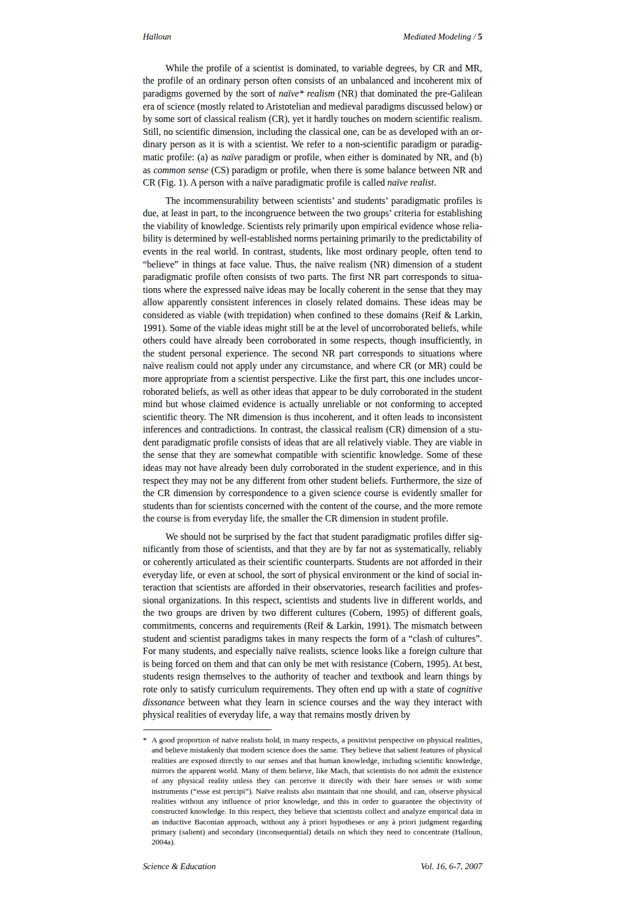Halloun
Mediated Modeling / 5
While the profile of a scientist is dominated, to variable degrees, by CR and MR, the profile of an ordinary person often consists of an unbalanced and incoherent mix of paradigms governed by the sort of naïve* realism (NR) that dominated the pre-Galilean era of science (mostly related to Aristotelian and medieval paradigms discussed below) or by some sort of classical realism (CR), yet it hardly touches on modern scientific realism. Still, no scientific dimension, including the classical one, can be as developed with an ordinary person as it is with a scientist. We refer to a non-scientific paradigm or paradigmatic profile: (a) as naïve paradigm or profile, when either is dominated by NR, and (b) as common sense (CS) paradigm or profile, when there is some balance between NR and CR (Fig. 1). A person with a naïve paradigmatic profile is called naïve realist.
The incommensurability between scientists’ and students’ paradigmatic profiles is due, at least in part, to the incongruence between the two groups’ criteria for establishing the viability of knowledge. Scientists rely primarily upon empirical evidence whose reliability is determined by well-established norms pertaining primarily to the predictability of events in the real world. In contrast, students, like most ordinary people, often tend to “believe” in things at face value. Thus, the naïve realism (NR) dimension of a student paradigmatic profile often consists of two parts. The first NR part corresponds to situations where the expressed naïve ideas may be locally coherent in the sense that they may allow apparently consistent inferences in closely related domains. These ideas may be considered as viable (with trepidation) when confined to these domains (Reif & Larkin, 1991). Some of the viable ideas might still be at the level of uncorroborated beliefs, while others could have already been corroborated in some respects, though insufficiently, in the student personal experience. The second NR part corresponds to situations where naïve realism could not apply under any circumstance, and where CR (or MR) could be more appropriate from a scientist perspective. Like the first part, this one includes uncorroborated beliefs, as well as other ideas that appear to be duly corroborated in the student mind but whose claimed evidence is actually unreliable or not conforming to accepted scientific theory. The NR dimension is thus incoherent, and it often leads to inconsistent inferences and contradictions. In contrast, the classical realism (CR) dimension of a student paradigmatic profile consists of ideas that are all relatively viable. They are viable in the sense that they are somewhat compatible with scientific knowledge. Some of these ideas may not have already been duly corroborated in the student experience, and in this respect they may not be any different from other student beliefs. Furthermore, the size of the CR dimension by correspondence to a given science course is evidently smaller for students than for scientists concerned with the content of the course, and the more remote the course is from everyday life, the smaller the CR dimension in student profile.
We should not be surprised by the fact that student paradigmatic profiles differ significantly from those of scientists, and that they are by far not as systematically, reliably or coherently articulated as their scientific counterparts. Students are not afforded in their everyday life, or even at school, the sort of physical environment or the kind of social interaction that scientists are afforded in their observatories, research facilities and professional organizations. In this respect, scientists and students live in different worlds, and the two groups are driven by two different cultures (Cobern, 1995) of different goals, commitments, concerns and requirements (Reif & Larkin, 1991). The mismatch between student and scientist paradigms takes in many respects the form of a “clash of cultures”. For many students, and especially naïve realists, science looks like a foreign culture that is being forced on them and that can only be met with resistance (Cobern, 1995). At best, students resign themselves to the authority of teacher and textbook and learn things by rote only to satisfy curriculum requirements. They often end up with a state of cognitive dissonance between what they learn in science courses and the way they interact with physical realities of everyday life, a way that remains mostly driven by
*A good proportion of naïve realists hold, in many respects, a positivist perspective on physical realities, and believe mistakenly that modern science does the same. They believe that salient features of physical realities are exposed directly to our senses and that human knowledge, including scientific knowledge, mirrors the apparent world. Many of them believe, like Mach, that scientists do not admit the existence of any physical reality unless they can perceive it directly with their bare senses or with some instruments (“esse est percipi”). Naïve realists also maintain that one should, and can, observe physical realities without any influence of prior knowledge, and this in order to guarantee the objectivity of constructed knowledge. In this respect, they believe that scientists collect and analyze empirical data in an inductive Baconian approach, without any à priori hypotheses or any à priori judgment regarding primary (salient) and secondary (inconsequential) details on which they need to concentrate (Halloun, 2004a).
Science & Education
Vol. 16, 6-7, 2007